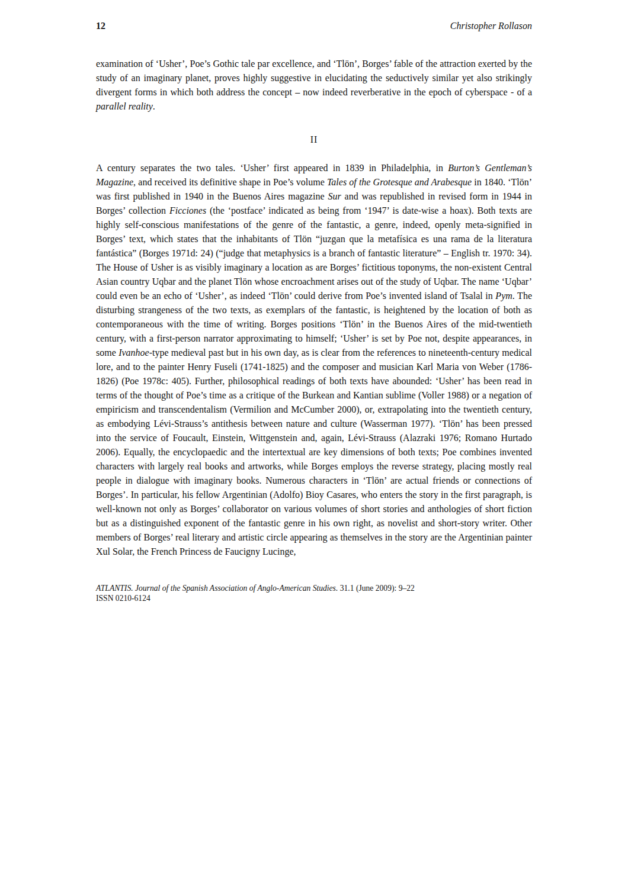12 Christopher Rollason
examination of ‘Usher’, Poe’s Gothic tale par excellence, and ‘Tlön’, Borges’ fable of the attraction exerted by the study of an imaginary planet, proves highly suggestive in elucidating the seductively similar yet also strikingly divergent forms in which both address the concept – now indeed reverberative in the epoch of cyberspace - of a parallel reality.
II
A century separates the two tales. ‘Usher’ first appeared in 1839 in Philadelphia, in Burton’s Gentleman’s Magazine, and received its definitive shape in Poe’s volume Tales of the Grotesque and Arabesque in 1840. ‘Tlön’ was first published in 1940 in the Buenos Aires magazine Sur and was republished in revised form in 1944 in Borges’ collection Ficciones (the ‘postface’ indicated as being from ‘1947’ is date-wise a hoax). Both texts are highly self-conscious manifestations of the genre of the fantastic, a genre, indeed, openly meta-signified in Borges’ text, which states that the inhabitants of Tlön “juzgan que la metafísica es una rama de la literatura fantástica” (Borges 1971d: 24) (“judge that metaphysics is a branch of fantastic literature” – English tr. 1970: 34). The House of Usher is as visibly imaginary a location as are Borges’ fictitious toponyms, the non-existent Central Asian country Uqbar and the planet Tlön whose encroachment arises out of the study of Uqbar. The name ‘Uqbar’ could even be an echo of ‘Usher’, as indeed ‘Tlön’ could derive from Poe’s invented island of Tsalal in Pym. The disturbing strangeness of the two texts, as exemplars of the fantastic, is heightened by the location of both as contemporaneous with the time of writing. Borges positions ‘Tlön’ in the Buenos Aires of the mid-twentieth century, with a first-person narrator approximating to himself; ‘Usher’ is set by Poe not, despite appearances, in some Ivanhoe-type medieval past but in his own day, as is clear from the references to nineteenth-century medical lore, and to the painter Henry Fuseli (1741-1825) and the composer and musician Karl Maria von Weber (1786-1826) (Poe 1978c: 405). Further, philosophical readings of both texts have abounded: ‘Usher’ has been read in terms of the thought of Poe’s time as a critique of the Burkean and Kantian sublime (Voller 1988) or a negation of empiricism and transcendentalism (Vermilion and McCumber 2000), or, extrapolating into the twentieth century, as embodying Lévi-Strauss’s antithesis between nature and culture (Wasserman 1977). ‘Tlön’ has been pressed into the service of Foucault, Einstein, Wittgenstein and, again, Lévi-Strauss (Alazraki 1976; Romano Hurtado 2006). Equally, the encyclopaedic and the intertextual are key dimensions of both texts; Poe combines invented characters with largely real books and artworks, while Borges employs the reverse strategy, placing mostly real people in dialogue with imaginary books. Numerous characters in ‘Tlön’ are actual friends or connections of Borges’. In particular, his fellow Argentinian (Adolfo) Bioy Casares, who enters the story in the first paragraph, is well-known not only as Borges’ collaborator on various volumes of short stories and anthologies of short fiction but as a distinguished exponent of the fantastic genre in his own right, as novelist and short-story writer. Other members of Borges’ real literary and artistic circle appearing as themselves in the story are the Argentinian painter Xul Solar, the French Princess de Faucigny Lucinge,
ATLANTIS. Journal of the Spanish Association of Anglo-American Studies. 31.1 (June 2009): 9–22 ISSN 0210-6124